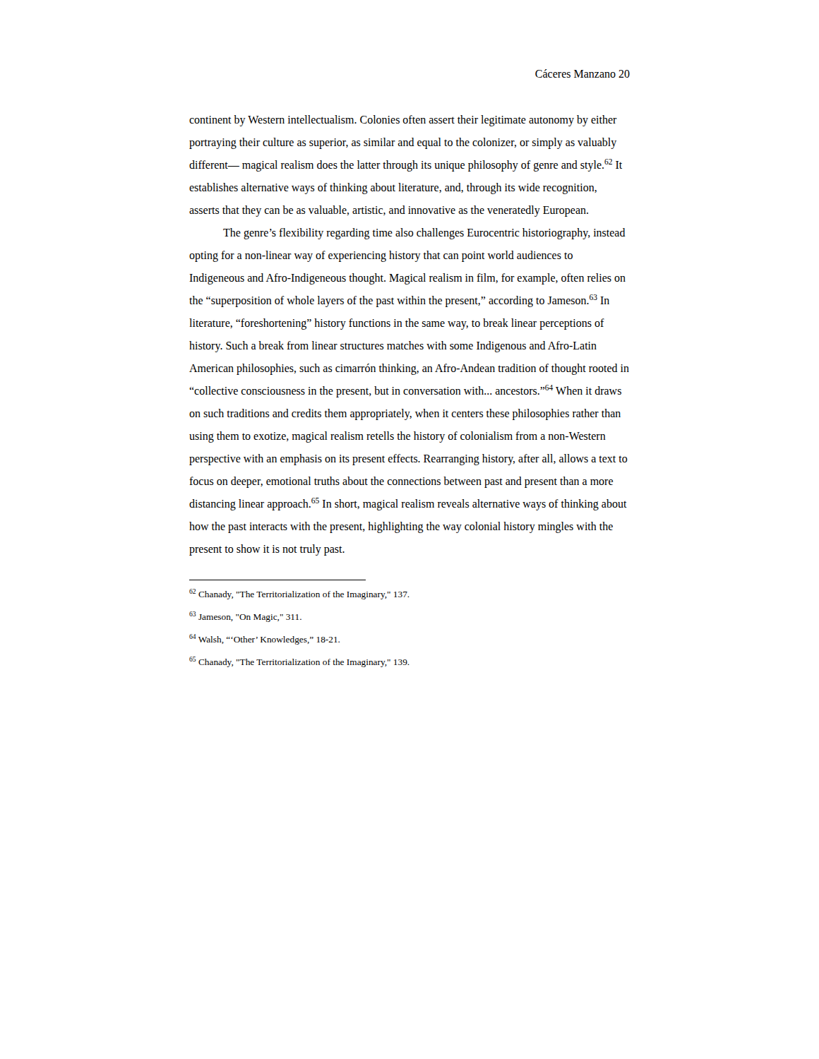Cáceres Manzano 20
continent by Western intellectualism. Colonies often assert their legitimate autonomy by either portraying their culture as superior, as similar and equal to the colonizer, or simply as valuably different— magical realism does the latter through its unique philosophy of genre and style.62 It establishes alternative ways of thinking about literature, and, through its wide recognition, asserts that they can be as valuable, artistic, and innovative as the veneratedly European.
The genre’s flexibility regarding time also challenges Eurocentric historiography, instead opting for a non-linear way of experiencing history that can point world audiences to Indigeneous and Afro-Indigeneous thought. Magical realism in film, for example, often relies on the “superposition of whole layers of the past within the present,” according to Jameson.63 In literature, “foreshortening” history functions in the same way, to break linear perceptions of history. Such a break from linear structures matches with some Indigenous and Afro-Latin American philosophies, such as cimarrón thinking, an Afro-Andean tradition of thought rooted in “collective consciousness in the present, but in conversation with... ancestors.”64 When it draws on such traditions and credits them appropriately, when it centers these philosophies rather than using them to exotize, magical realism retells the history of colonialism from a non-Western perspective with an emphasis on its present effects. Rearranging history, after all, allows a text to focus on deeper, emotional truths about the connections between past and present than a more distancing linear approach.65 In short, magical realism reveals alternative ways of thinking about how the past interacts with the present, highlighting the way colonial history mingles with the present to show it is not truly past.
62 Chanady, "The Territorialization of the Imaginary," 137.
63 Jameson, "On Magic," 311.
64 Walsh, “‘Other’ Knowledges,” 18-21.
65 Chanady, "The Territorialization of the Imaginary," 139.